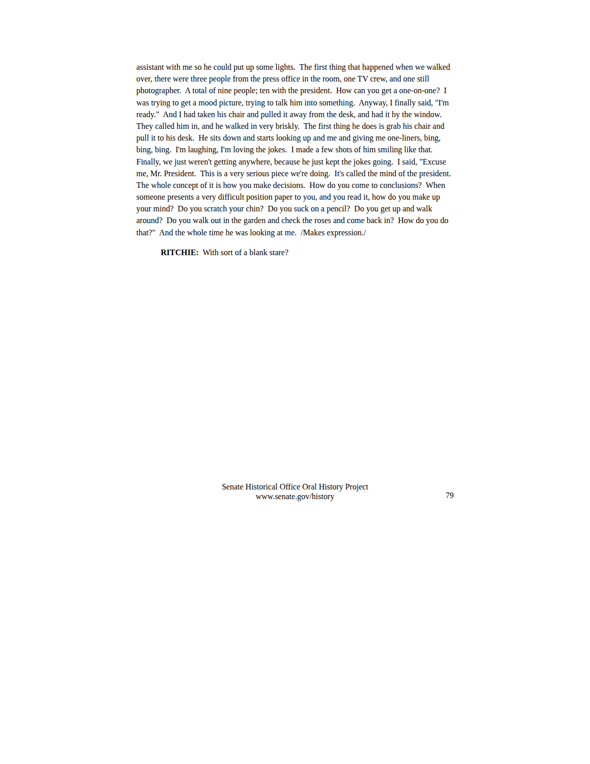assistant with me so he could put up some lights. The first thing that happened when we walked over, there were three people from the press office in the room, one TV crew, and one still photographer. A total of nine people; ten with the president. How can you get a one-on-one? I was trying to get a mood picture, trying to talk him into something. Anyway, I finally said, "I'm ready." And I had taken his chair and pulled it away from the desk, and had it by the window. They called him in, and he walked in very briskly. The first thing he does is grab his chair and pull it to his desk. He sits down and starts looking up and me and giving me one-liners, bing, bing, bing. I'm laughing, I'm loving the jokes. I made a few shots of him smiling like that. Finally, we just weren't getting anywhere, because he just kept the jokes going. I said, "Excuse me, Mr. President. This is a very serious piece we're doing. It's called the mind of the president. The whole concept of it is how you make decisions. How do you come to conclusions? When someone presents a very difficult position paper to you, and you read it, how do you make up your mind? Do you scratch your chin? Do you suck on a pencil? Do you get up and walk around? Do you walk out in the garden and check the roses and come back in? How do you do that?" And the whole time he was looking at me. /Makes expression./
RITCHIE: With sort of a blank stare?
Senate Historical Office Oral History Project
www.senate.gov/history
79